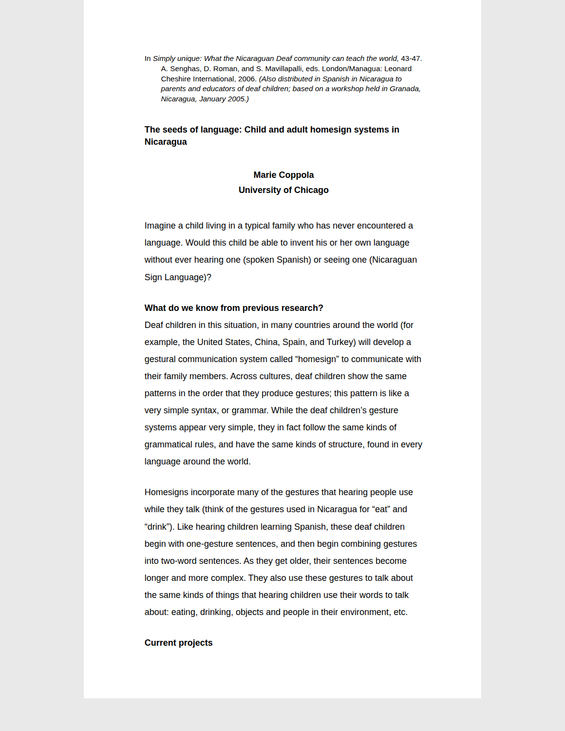In Simply unique: What the Nicaraguan Deaf community can teach the world, 43-47. A. Senghas, D. Roman, and S. Mavillapalli, eds. London/Managua: Leonard Cheshire International, 2006. (Also distributed in Spanish in Nicaragua to parents and educators of deaf children; based on a workshop held in Granada, Nicaragua, January 2005.)
The seeds of language: Child and adult homesign systems in Nicaragua
Marie Coppola
University of Chicago
Imagine a child living in a typical family who has never encountered a language. Would this child be able to invent his or her own language without ever hearing one (spoken Spanish) or seeing one (Nicaraguan Sign Language)?
What do we know from previous research?
Deaf children in this situation, in many countries around the world (for example, the United States, China, Spain, and Turkey) will develop a gestural communication system called “homesign” to communicate with their family members. Across cultures, deaf children show the same patterns in the order that they produce gestures; this pattern is like a very simple syntax, or grammar. While the deaf children’s gesture systems appear very simple, they in fact follow the same kinds of grammatical rules, and have the same kinds of structure, found in every language around the world.
Homesigns incorporate many of the gestures that hearing people use while they talk (think of the gestures used in Nicaragua for “eat” and “drink”). Like hearing children learning Spanish, these deaf children begin with one-gesture sentences, and then begin combining gestures into two-word sentences. As they get older, their sentences become longer and more complex. They also use these gestures to talk about the same kinds of things that hearing children use their words to talk about: eating, drinking, objects and people in their environment, etc.
Current projects